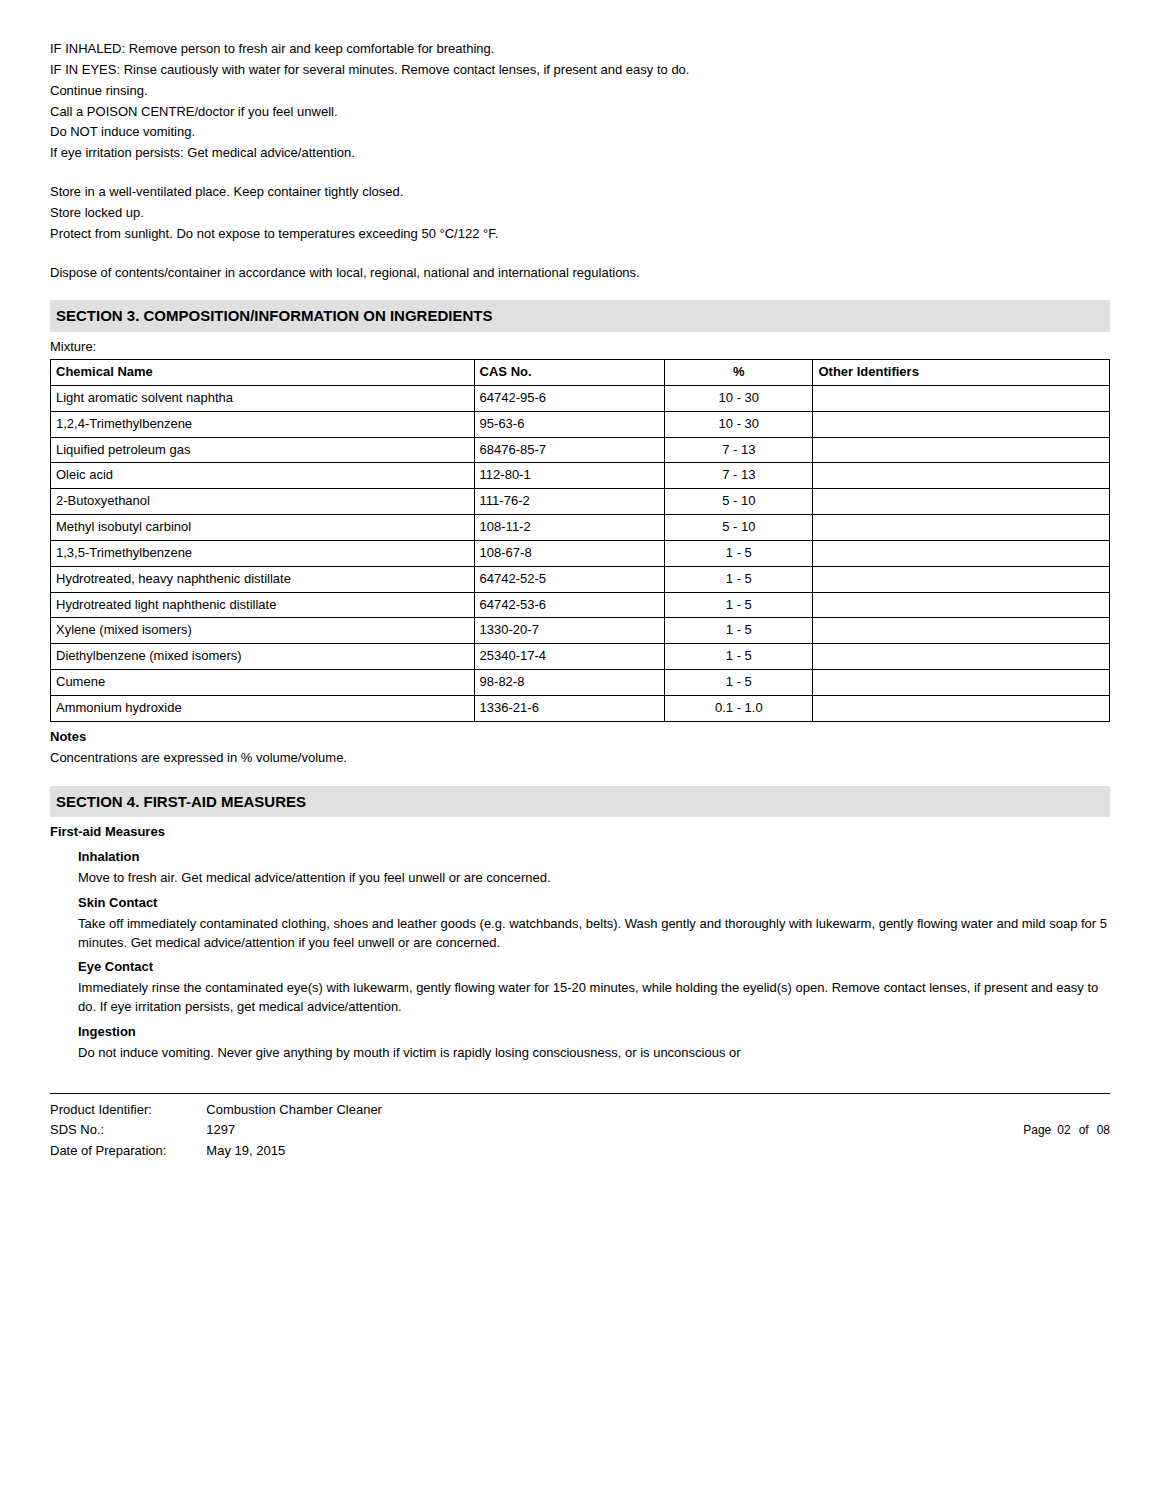IF INHALED: Remove person to fresh air and keep comfortable for breathing.
IF IN EYES: Rinse cautiously with water for several minutes. Remove contact lenses, if present and easy to do.
Continue rinsing.
Call a POISON CENTRE/doctor if you feel unwell.
Do NOT induce vomiting.
If eye irritation persists: Get medical advice/attention.
Store in a well-ventilated place. Keep container tightly closed.
Store locked up.
Protect from sunlight. Do not expose to temperatures exceeding 50 °C/122 °F.
Dispose of contents/container in accordance with local, regional, national and international regulations.
SECTION 3. COMPOSITION/INFORMATION ON INGREDIENTS
Mixture:
| Chemical Name | CAS No. | % | Other Identifiers |
| --- | --- | --- | --- |
| Light aromatic solvent naphtha | 64742-95-6 | 10 - 30 | |
| 1,2,4-Trimethylbenzene | 95-63-6 | 10 - 30 | |
| Liquified petroleum gas | 68476-85-7 | 7 - 13 | |
| Oleic acid | 112-80-1 | 7 - 13 | |
| 2-Butoxyethanol | 111-76-2 | 5 - 10 | |
| Methyl isobutyl carbinol | 108-11-2 | 5 - 10 | |
| 1,3,5-Trimethylbenzene | 108-67-8 | 1 - 5 | |
| Hydrotreated, heavy naphthenic distillate | 64742-52-5 | 1 - 5 | |
| Hydrotreated light naphthenic distillate | 64742-53-6 | 1 - 5 | |
| Xylene (mixed isomers) | 1330-20-7 | 1 - 5 | |
| Diethylbenzene (mixed isomers) | 25340-17-4 | 1 - 5 | |
| Cumene | 98-82-8 | 1 - 5 | |
| Ammonium hydroxide | 1336-21-6 | 0.1 - 1.0 | |
Notes
Concentrations are expressed in % volume/volume.
SECTION 4. FIRST-AID MEASURES
First-aid Measures
Inhalation
Move to fresh air. Get medical advice/attention if you feel unwell or are concerned.
Skin Contact
Take off immediately contaminated clothing, shoes and leather goods (e.g. watchbands, belts). Wash gently and thoroughly with lukewarm, gently flowing water and mild soap for 5 minutes. Get medical advice/attention if you feel unwell or are concerned.
Eye Contact
Immediately rinse the contaminated eye(s) with lukewarm, gently flowing water for 15-20 minutes, while holding the eyelid(s) open. Remove contact lenses, if present and easy to do. If eye irritation persists, get medical advice/attention.
Ingestion
Do not induce vomiting. Never give anything by mouth if victim is rapidly losing consciousness, or is unconscious or
| Product Identifier: | Combustion Chamber Cleaner |
| SDS No.: | 1297 |
| Date of Preparation: | May 19, 2015 |
Page02of08